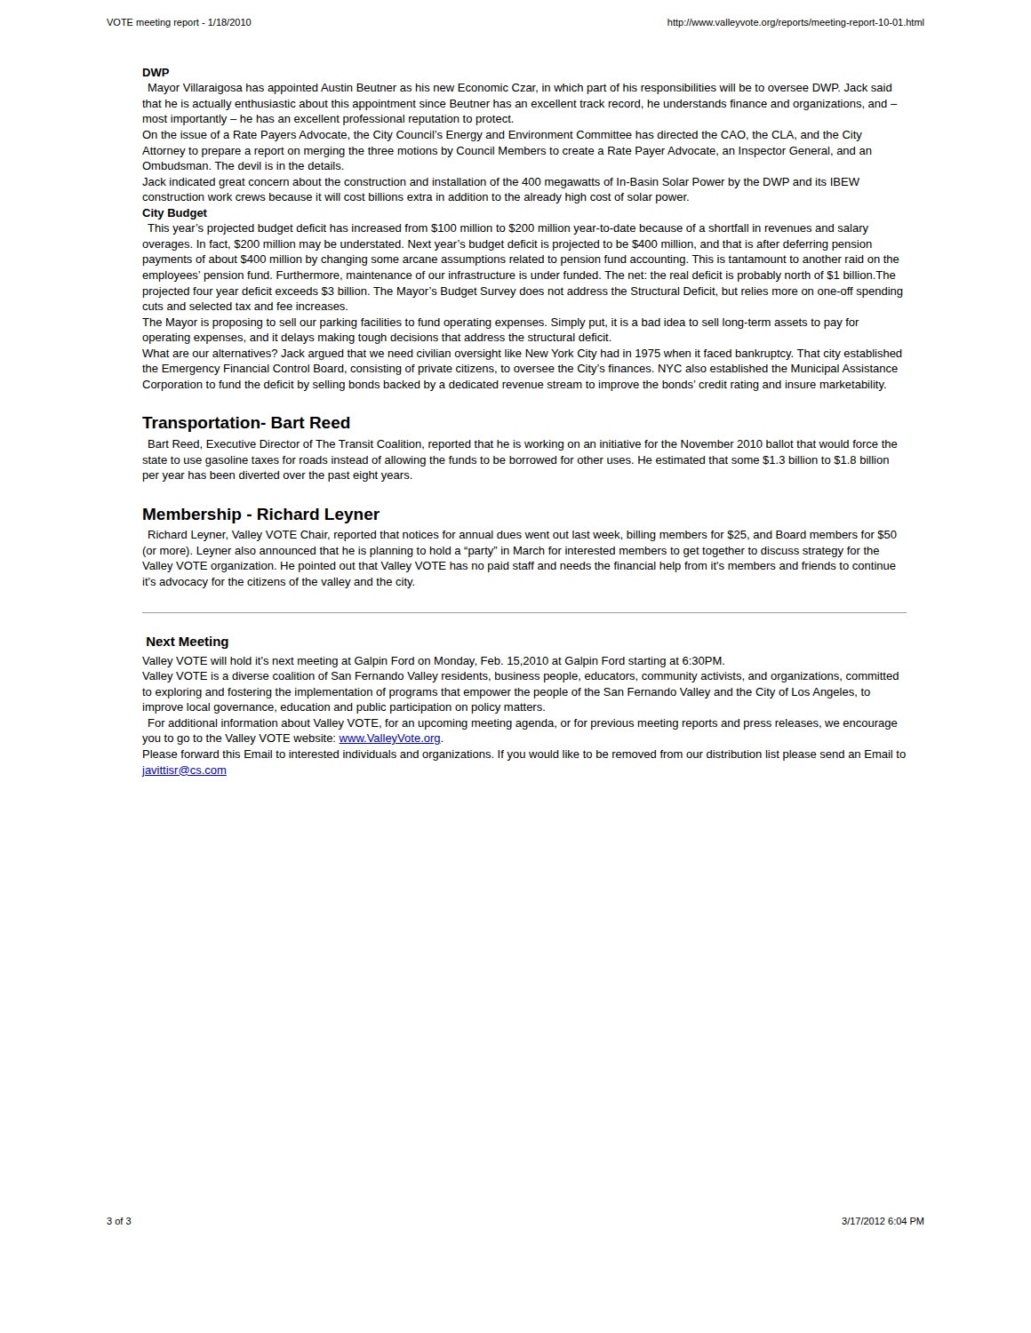VOTE meeting report - 1/18/2010 http://www.valleyvote.org/reports/meeting-report-10-01.html
DWP
Mayor Villaraigosa has appointed Austin Beutner as his new Economic Czar, in which part of his responsibilities will be to oversee DWP. Jack said that he is actually enthusiastic about this appointment since Beutner has an excellent track record, he understands finance and organizations, and – most importantly – he has an excellent professional reputation to protect.
On the issue of a Rate Payers Advocate, the City Council’s Energy and Environment Committee has directed the CAO, the CLA, and the City Attorney to prepare a report on merging the three motions by Council Members to create a Rate Payer Advocate, an Inspector General, and an Ombudsman. The devil is in the details.
Jack indicated great concern about the construction and installation of the 400 megawatts of In-Basin Solar Power by the DWP and its IBEW construction work crews because it will cost billions extra in addition to the already high cost of solar power.
City Budget
This year’s projected budget deficit has increased from $100 million to $200 million year-to-date because of a shortfall in revenues and salary overages. In fact, $200 million may be understated. Next year’s budget deficit is projected to be $400 million, and that is after deferring pension payments of about $400 million by changing some arcane assumptions related to pension fund accounting. This is tantamount to another raid on the employees’ pension fund. Furthermore, maintenance of our infrastructure is under funded. The net: the real deficit is probably north of $1 billion.The projected four year deficit exceeds $3 billion. The Mayor’s Budget Survey does not address the Structural Deficit, but relies more on one-off spending cuts and selected tax and fee increases.
The Mayor is proposing to sell our parking facilities to fund operating expenses. Simply put, it is a bad idea to sell long-term assets to pay for operating expenses, and it delays making tough decisions that address the structural deficit.
What are our alternatives? Jack argued that we need civilian oversight like New York City had in 1975 when it faced bankruptcy. That city established the Emergency Financial Control Board, consisting of private citizens, to oversee the City’s finances. NYC also established the Municipal Assistance Corporation to fund the deficit by selling bonds backed by a dedicated revenue stream to improve the bonds’ credit rating and insure marketability.
Transportation- Bart Reed
Bart Reed, Executive Director of The Transit Coalition, reported that he is working on an initiative for the November 2010 ballot that would force the state to use gasoline taxes for roads instead of allowing the funds to be borrowed for other uses. He estimated that some $1.3 billion to $1.8 billion per year has been diverted over the past eight years.
Membership - Richard Leyner
Richard Leyner, Valley VOTE Chair, reported that notices for annual dues went out last week, billing members for $25, and Board members for $50 (or more). Leyner also announced that he is planning to hold a “party” in March for interested members to get together to discuss strategy for the Valley VOTE organization. He pointed out that Valley VOTE has no paid staff and needs the financial help from it's members and friends to continue it's advocacy for the citizens of the valley and the city.
Next Meeting
Valley VOTE will hold it's next meeting at Galpin Ford on Monday, Feb. 15,2010 at Galpin Ford starting at 6:30PM.
Valley VOTE is a diverse coalition of San Fernando Valley residents, business people, educators, community activists, and organizations, committed to exploring and fostering the implementation of programs that empower the people of the San Fernando Valley and the City of Los Angeles, to improve local governance, education and public participation on policy matters.
For additional information about Valley VOTE, for an upcoming meeting agenda, or for previous meeting reports and press releases, we encourage you to go to the Valley VOTE website: www.ValleyVote.org.
Please forward this Email to interested individuals and organizations. If you would like to be removed from our distribution list please send an Email to javittisr@cs.com
3 of 3 3/17/2012 6:04 PM